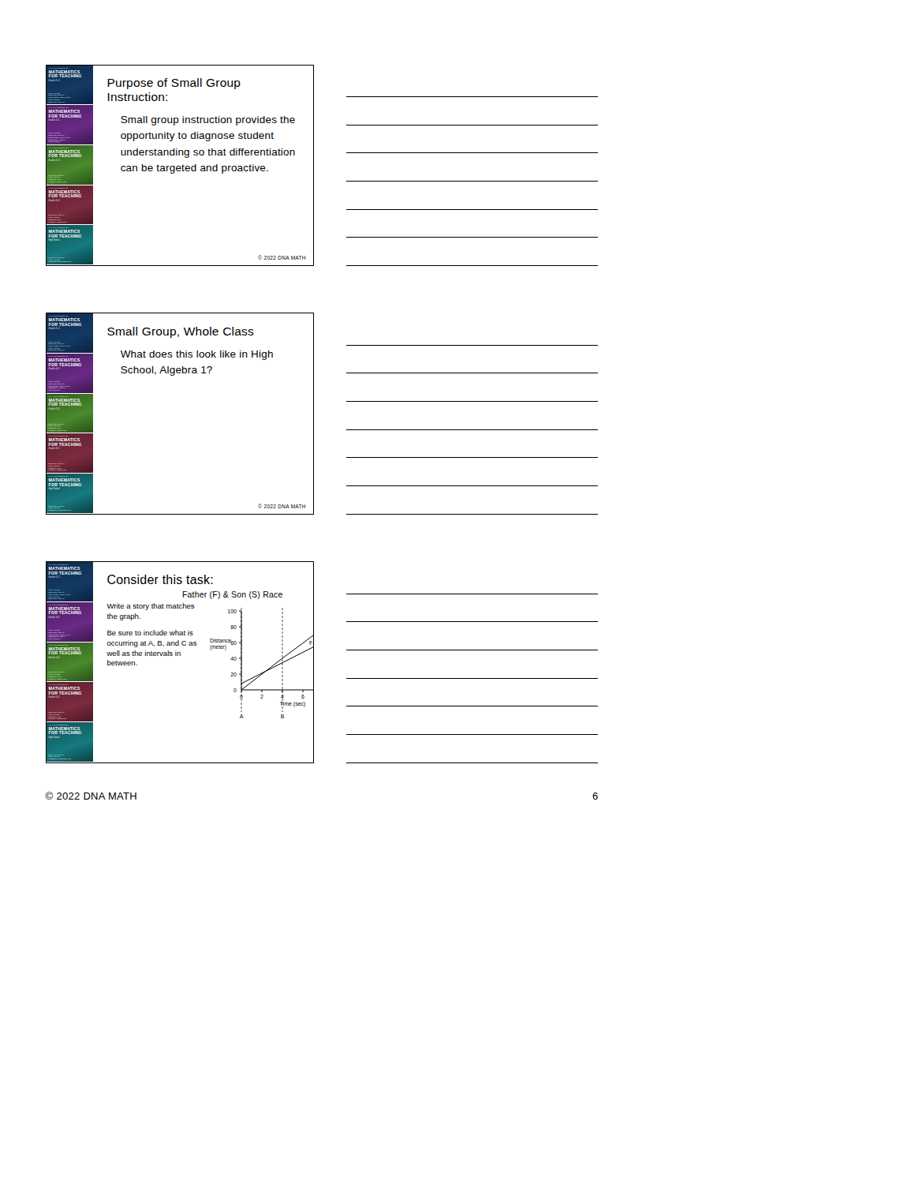MAKING SENSE OF
Mathematics
for Teaching
Grades K–2
JULI K. DIXON
EDWARD C. NOLAN
THOMASENIA LOTT ADAMS
JULI K. DIXON
EDWARD C. NOLAN
MAKING SENSE OF
Mathematics
for Teaching
Grades 3–5
JULI K. DIXON
EDWARD C. NOLAN
THOMASENIA LOTT ADAMS
JENNIFER M. TOBIAS
GUY BARMOHA
MAKING SENSE OF
Mathematics
for Teaching
Grades 6–8
EDWARD C. NOLAN
JULI K. DIXON
GEORGE J. ROY
JANET B. ANDREASEN
MAKING SENSE OF
Mathematics
for Teaching
Grades 6–8
EDWARD C. NOLAN
JULI K. DIXON
GEORGE J. ROY
JANET B. ANDREASEN
MAKING SENSE OF
Mathematics
for Teaching
High School
EDWARD C. NOLAN
JULI K. DIXON
GWENDOLYN ZIMMERMANN
Purpose of Small Group Instruction:
Small group instruction provides the opportunity to diagnose student understanding so that differentiation can be targeted and proactive.
© 2022 DNA MATH
MAKING SENSE OF
Mathematics
for Teaching
Grades K–2
JULI K. DIXON
EDWARD C. NOLAN
THOMASENIA LOTT ADAMS
JULI K. DIXON
EDWARD C. NOLAN
MAKING SENSE OF
Mathematics
for Teaching
Grades 3–5
JULI K. DIXON
EDWARD C. NOLAN
THOMASENIA LOTT ADAMS
JENNIFER M. TOBIAS
GUY BARMOHA
MAKING SENSE OF
Mathematics
for Teaching
Grades 6–8
EDWARD C. NOLAN
JULI K. DIXON
GEORGE J. ROY
JANET B. ANDREASEN
MAKING SENSE OF
Mathematics
for Teaching
Grades 6–8
EDWARD C. NOLAN
JULI K. DIXON
GEORGE J. ROY
JANET B. ANDREASEN
MAKING SENSE OF
Mathematics
for Teaching
High School
EDWARD C. NOLAN
JULI K. DIXON
GWENDOLYN ZIMMERMANN
Small Group, Whole Class
What does this look like in High School, Algebra 1?
© 2022 DNA MATH
MAKING SENSE OF
Mathematics
for Teaching
Grades K–2
JULI K. DIXON
EDWARD C. NOLAN
THOMASENIA LOTT ADAMS
JULI K. DIXON
EDWARD C. NOLAN
MAKING SENSE OF
Mathematics
for Teaching
Grades 3–5
JULI K. DIXON
EDWARD C. NOLAN
THOMASENIA LOTT ADAMS
JENNIFER M. TOBIAS
GUY BARMOHA
MAKING SENSE OF
Mathematics
for Teaching
Grades 6–8
EDWARD C. NOLAN
JULI K. DIXON
GEORGE J. ROY
JANET B. ANDREASEN
MAKING SENSE OF
Mathematics
for Teaching
Grades 6–8
EDWARD C. NOLAN
JULI K. DIXON
GEORGE J. ROY
JANET B. ANDREASEN
MAKING SENSE OF
Mathematics
for Teaching
High School
EDWARD C. NOLAN
JULI K. DIXON
GWENDOLYN ZIMMERMANN
Consider this task:
Father (F) & Son (S) Race
Write a story that matches the graph.
Be sure to include what is occurring at A, B, and C as well as the intervals in between.
100 80 60 40 20 0 Distance (meter) 0 2 4 6 8 10 Time (sec) A B C S F
© 2022 DNA MATH
© 2022 DNA MATH
6